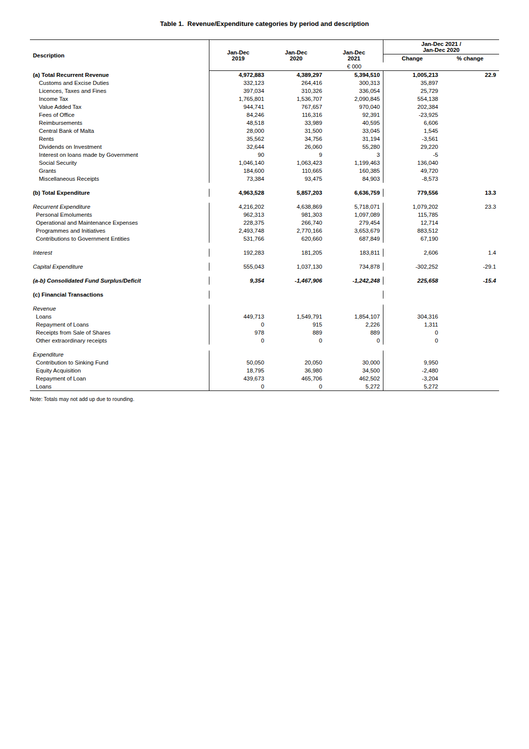Table 1. Revenue/Expenditure categories by period and description
| Description | Jan-Dec 2019 | Jan-Dec 2020 | Jan-Dec 2021 | Jan-Dec 2021 / Jan-Dec 2020 |
| --- | --- | --- | --- | --- |
| Change | % change |
| € 000 |
| (a) Total Recurrent Revenue | 4,972,883 | 4,389,297 | 5,394,510 | 1,005,213 | 22.9 |
| Customs and Excise Duties | 332,123 | 264,416 | 300,313 | 35,897 | |
| Licences, Taxes and Fines | 397,034 | 310,326 | 336,054 | 25,729 | |
| Income Tax | 1,765,801 | 1,536,707 | 2,090,845 | 554,138 | |
| Value Added Tax | 944,741 | 767,657 | 970,040 | 202,384 | |
| Fees of Office | 84,246 | 116,316 | 92,391 | -23,925 | |
| Reimbursements | 48,518 | 33,989 | 40,595 | 6,606 | |
| Central Bank of Malta | 28,000 | 31,500 | 33,045 | 1,545 | |
| Rents | 35,562 | 34,756 | 31,194 | -3,561 | |
| Dividends on Investment | 32,644 | 26,060 | 55,280 | 29,220 | |
| Interest on loans made by Government | 90 | 9 | 3 | -5 | |
| Social Security | 1,046,140 | 1,063,423 | 1,199,463 | 136,040 | |
| Grants | 184,600 | 110,665 | 160,385 | 49,720 | |
| Miscellaneous Receipts | 73,384 | 93,475 | 84,903 | -8,573 | |
| (b) Total Expenditure | 4,963,528 | 5,857,203 | 6,636,759 | 779,556 | 13.3 |
| Recurrent Expenditure | 4,216,202 | 4,638,869 | 5,718,071 | 1,079,202 | 23.3 |
| Personal Emoluments | 962,313 | 981,303 | 1,097,089 | 115,785 | |
| Operational and Maintenance Expenses | 228,375 | 266,740 | 279,454 | 12,714 | |
| Programmes and Initiatives | 2,493,748 | 2,770,166 | 3,653,679 | 883,512 | |
| Contributions to Government Entities | 531,766 | 620,660 | 687,849 | 67,190 | |
| Interest | 192,283 | 181,205 | 183,811 | 2,606 | 1.4 |
| Capital Expenditure | 555,043 | 1,037,130 | 734,878 | -302,252 | -29.1 |
| (a-b) Consolidated Fund Surplus/Deficit | 9,354 | -1,467,906 | -1,242,248 | 225,658 | -15.4 |
| (c) Financial Transactions | | | | | |
| Revenue | | | | | |
| Loans | 449,713 | 1,549,791 | 1,854,107 | 304,316 | |
| Repayment of Loans | 0 | 915 | 2,226 | 1,311 | |
| Receipts from Sale of Shares | 978 | 889 | 889 | 0 | |
| Other extraordinary receipts | 0 | 0 | 0 | 0 | |
| Expenditure | | | | | |
| Contribution to Sinking Fund | 50,050 | 20,050 | 30,000 | 9,950 | |
| Equity Acquisition | 18,795 | 36,980 | 34,500 | -2,480 | |
| Repayment of Loan | 439,673 | 465,706 | 462,502 | -3,204 | |
| Loans | 0 | 0 | 5,272 | 5,272 | |
Note: Totals may not add up due to rounding.